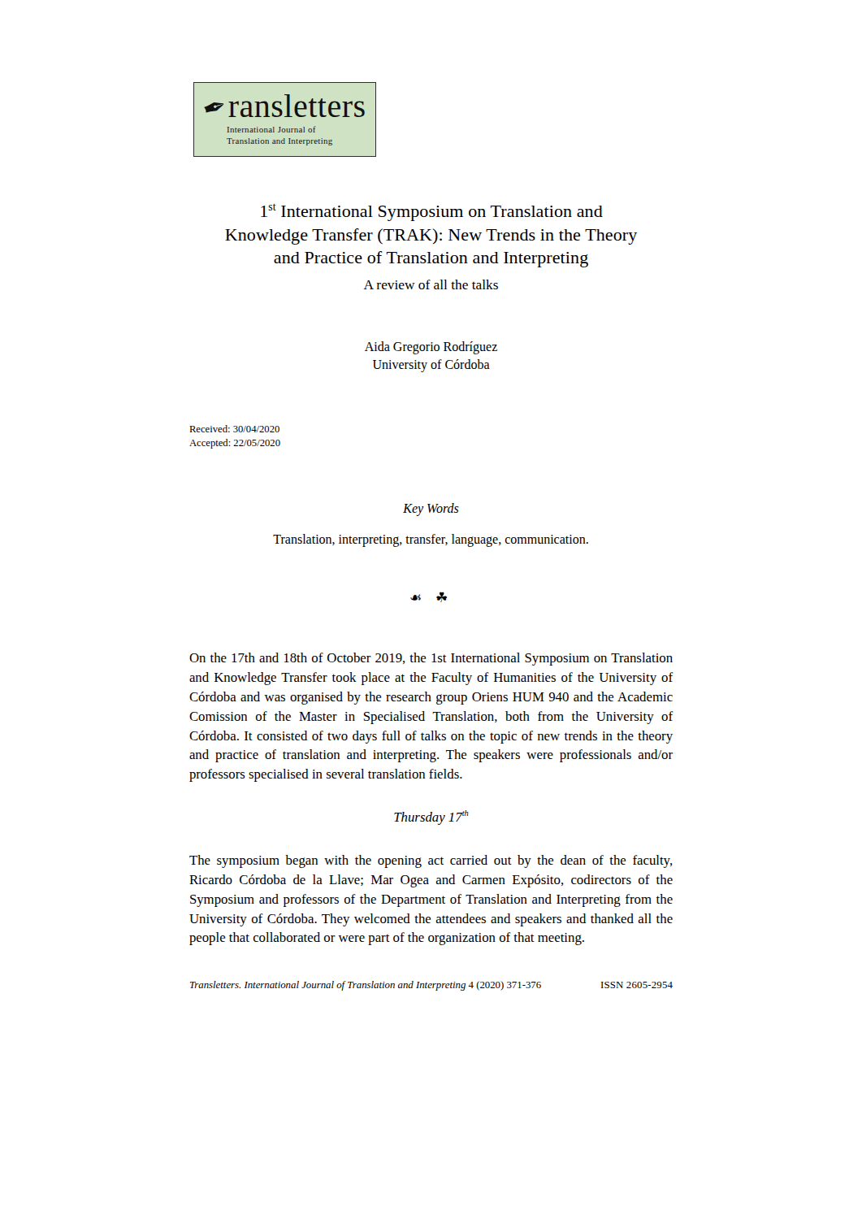✒ransletters International Journal of
Translation and Interpreting
1st International Symposium on Translation and
Knowledge Transfer (TRAK): New Trends in the Theory
and Practice of Translation and Interpreting
A review of all the talks
Aida Gregorio Rodríguez
University of Córdoba
Received: 30/04/2020
Accepted: 22/05/2020
Key Words
Translation, interpreting, transfer, language, communication.
☙ ☘
On the 17th and 18th of October 2019, the 1st International Symposium on Translation and Knowledge Transfer took place at the Faculty of Humanities of the University of Córdoba and was organised by the research group Oriens HUM 940 and the Academic Comission of the Master in Specialised Translation, both from the University of Córdoba. It consisted of two days full of talks on the topic of new trends in the theory and practice of translation and interpreting. The speakers were professionals and/or professors specialised in several translation fields.
Thursday 17th
The symposium began with the opening act carried out by the dean of the faculty, Ricardo Córdoba de la Llave; Mar Ogea and Carmen Expósito, codirectors of the Symposium and professors of the Department of Translation and Interpreting from the University of Córdoba. They welcomed the attendees and speakers and thanked all the people that collaborated or were part of the organization of that meeting.
Transletters. International Journal of Translation and Interpreting 4 (2020) 371-376
ISSN 2605-2954